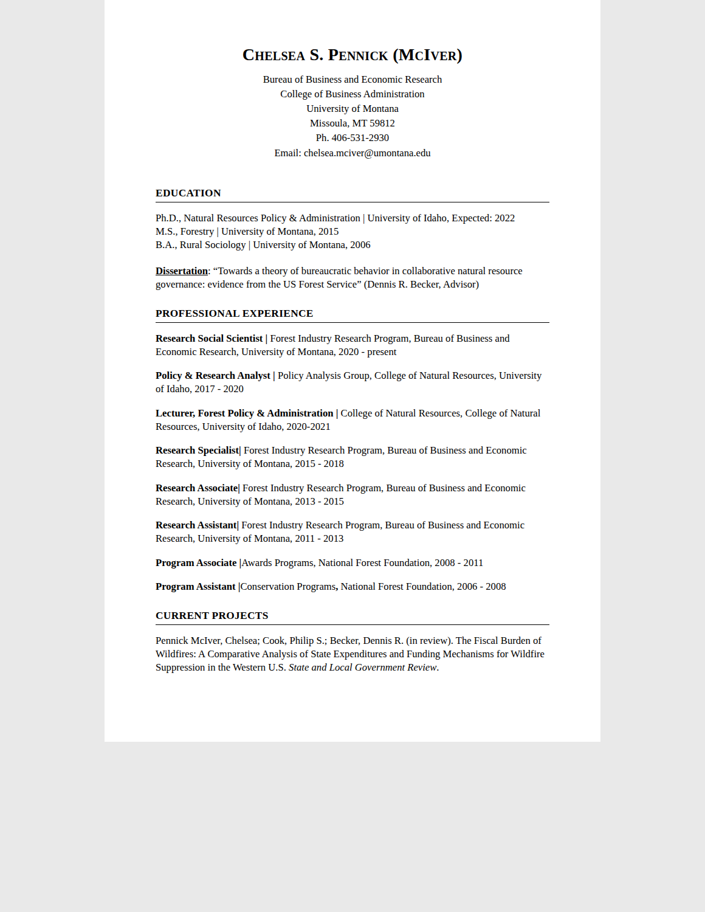Chelsea S. Pennick (McIver)
Bureau of Business and Economic Research College of Business Administration University of Montana Missoula, MT 59812 Ph. 406-531-2930 Email: chelsea.mciver@umontana.edu
EDUCATION
Ph.D., Natural Resources Policy & Administration | University of Idaho, Expected: 2022
M.S., Forestry | University of Montana, 2015
B.A., Rural Sociology | University of Montana, 2006
Dissertation: “Towards a theory of bureaucratic behavior in collaborative natural resource governance: evidence from the US Forest Service” (Dennis R. Becker, Advisor)
PROFESSIONAL EXPERIENCE
Research Social Scientist | Forest Industry Research Program, Bureau of Business and Economic Research, University of Montana, 2020 - present
Policy & Research Analyst | Policy Analysis Group, College of Natural Resources, University of Idaho, 2017 - 2020
Lecturer, Forest Policy & Administration | College of Natural Resources, College of Natural Resources, University of Idaho, 2020-2021
Research Specialist| Forest Industry Research Program, Bureau of Business and Economic Research, University of Montana, 2015 - 2018
Research Associate| Forest Industry Research Program, Bureau of Business and Economic Research, University of Montana, 2013 - 2015
Research Assistant| Forest Industry Research Program, Bureau of Business and Economic Research, University of Montana, 2011 - 2013
Program Associate |Awards Programs, National Forest Foundation, 2008 - 2011
Program Assistant |Conservation Programs, National Forest Foundation, 2006 - 2008
CURRENT PROJECTS
Pennick McIver, Chelsea; Cook, Philip S.; Becker, Dennis R. (in review). The Fiscal Burden of Wildfires: A Comparative Analysis of State Expenditures and Funding Mechanisms for Wildfire Suppression in the Western U.S. State and Local Government Review.